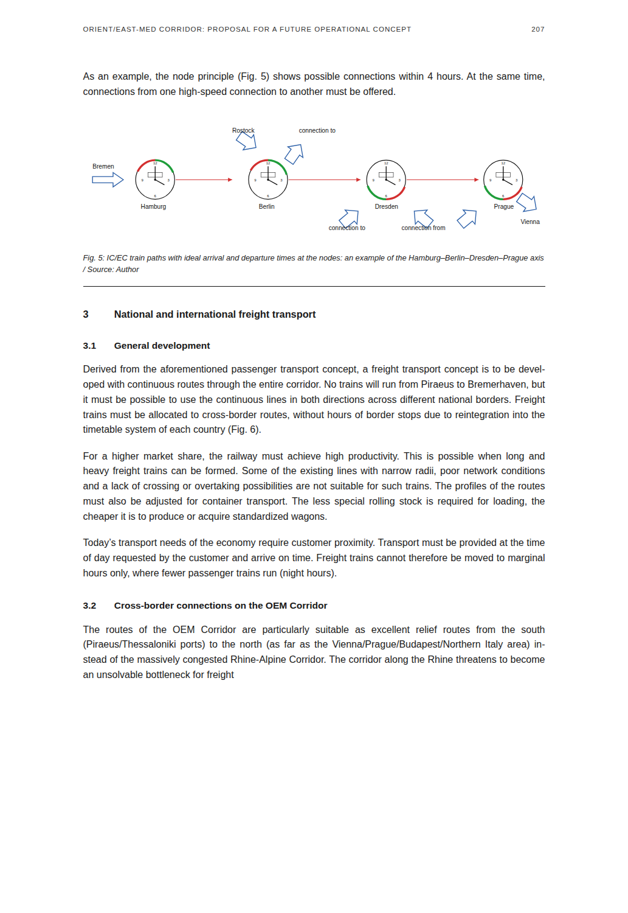Orient/East-Med Corridor: Proposal for a Future Operational Concept 207
As an example, the node principle (Fig. 5) shows possible connections within 4 hours. At the same time, connections from one high-speed connection to another must be offered.
Bremen 12 3 6 9 Hamburg Rostock connection to 12 3 6 9 Berlin 12 3 6 9 Dresden connection to connection from 12 3 6 9 Prague Vienna
Fig. 5: IC/EC train paths with ideal arrival and departure times at the nodes: an example of the Hamburg–Berlin–Dresden–Prague axis / Source: Author
3 National and international freight transport
3.1 General development
Derived from the aforementioned passenger transport concept, a freight transport concept is to be developed with continuous routes through the entire corridor. No trains will run from Piraeus to Bremerhaven, but it must be possible to use the continuous lines in both directions across different national borders. Freight trains must be allocated to cross-border routes, without hours of border stops due to reintegration into the timetable system of each country (Fig. 6).
For a higher market share, the railway must achieve high productivity. This is possible when long and heavy freight trains can be formed. Some of the existing lines with narrow radii, poor network conditions and a lack of crossing or overtaking possibilities are not suitable for such trains. The profiles of the routes must also be adjusted for container transport. The less special rolling stock is required for loading, the cheaper it is to produce or acquire standardized wagons.
Today’s transport needs of the economy require customer proximity. Transport must be provided at the time of day requested by the customer and arrive on time. Freight trains cannot therefore be moved to marginal hours only, where fewer passenger trains run (night hours).
3.2 Cross-border connections on the OEM Corridor
The routes of the OEM Corridor are particularly suitable as excellent relief routes from the south (Piraeus/Thessaloniki ports) to the north (as far as the Vienna/Prague/Budapest/Northern Italy area) instead of the massively congested Rhine-Alpine Corridor. The corridor along the Rhine threatens to become an unsolvable bottleneck for freight